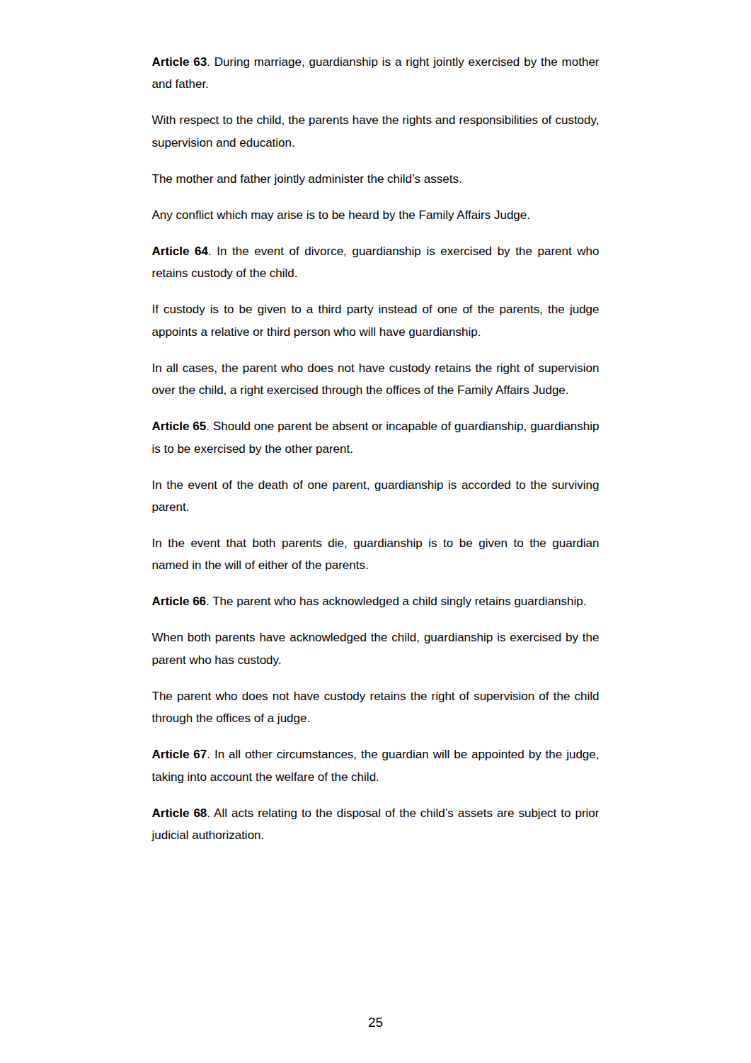Article 63. During marriage, guardianship is a right jointly exercised by the mother and father.
With respect to the child, the parents have the rights and responsibilities of custody, supervision and education.
The mother and father jointly administer the child’s assets.
Any conflict which may arise is to be heard by the Family Affairs Judge.
Article 64. In the event of divorce, guardianship is exercised by the parent who retains custody of the child.
If custody is to be given to a third party instead of one of the parents, the judge appoints a relative or third person who will have guardianship.
In all cases, the parent who does not have custody retains the right of supervision over the child, a right exercised through the offices of the Family Affairs Judge.
Article 65. Should one parent be absent or incapable of guardianship, guardianship is to be exercised by the other parent.
In the event of the death of one parent, guardianship is accorded to the surviving parent.
In the event that both parents die, guardianship is to be given to the guardian named in the will of either of the parents.
Article 66. The parent who has acknowledged a child singly retains guardianship.
When both parents have acknowledged the child, guardianship is exercised by the parent who has custody.
The parent who does not have custody retains the right of supervision of the child through the offices of a judge.
Article 67. In all other circumstances, the guardian will be appointed by the judge, taking into account the welfare of the child.
Article 68. All acts relating to the disposal of the child’s assets are subject to prior judicial authorization.
25